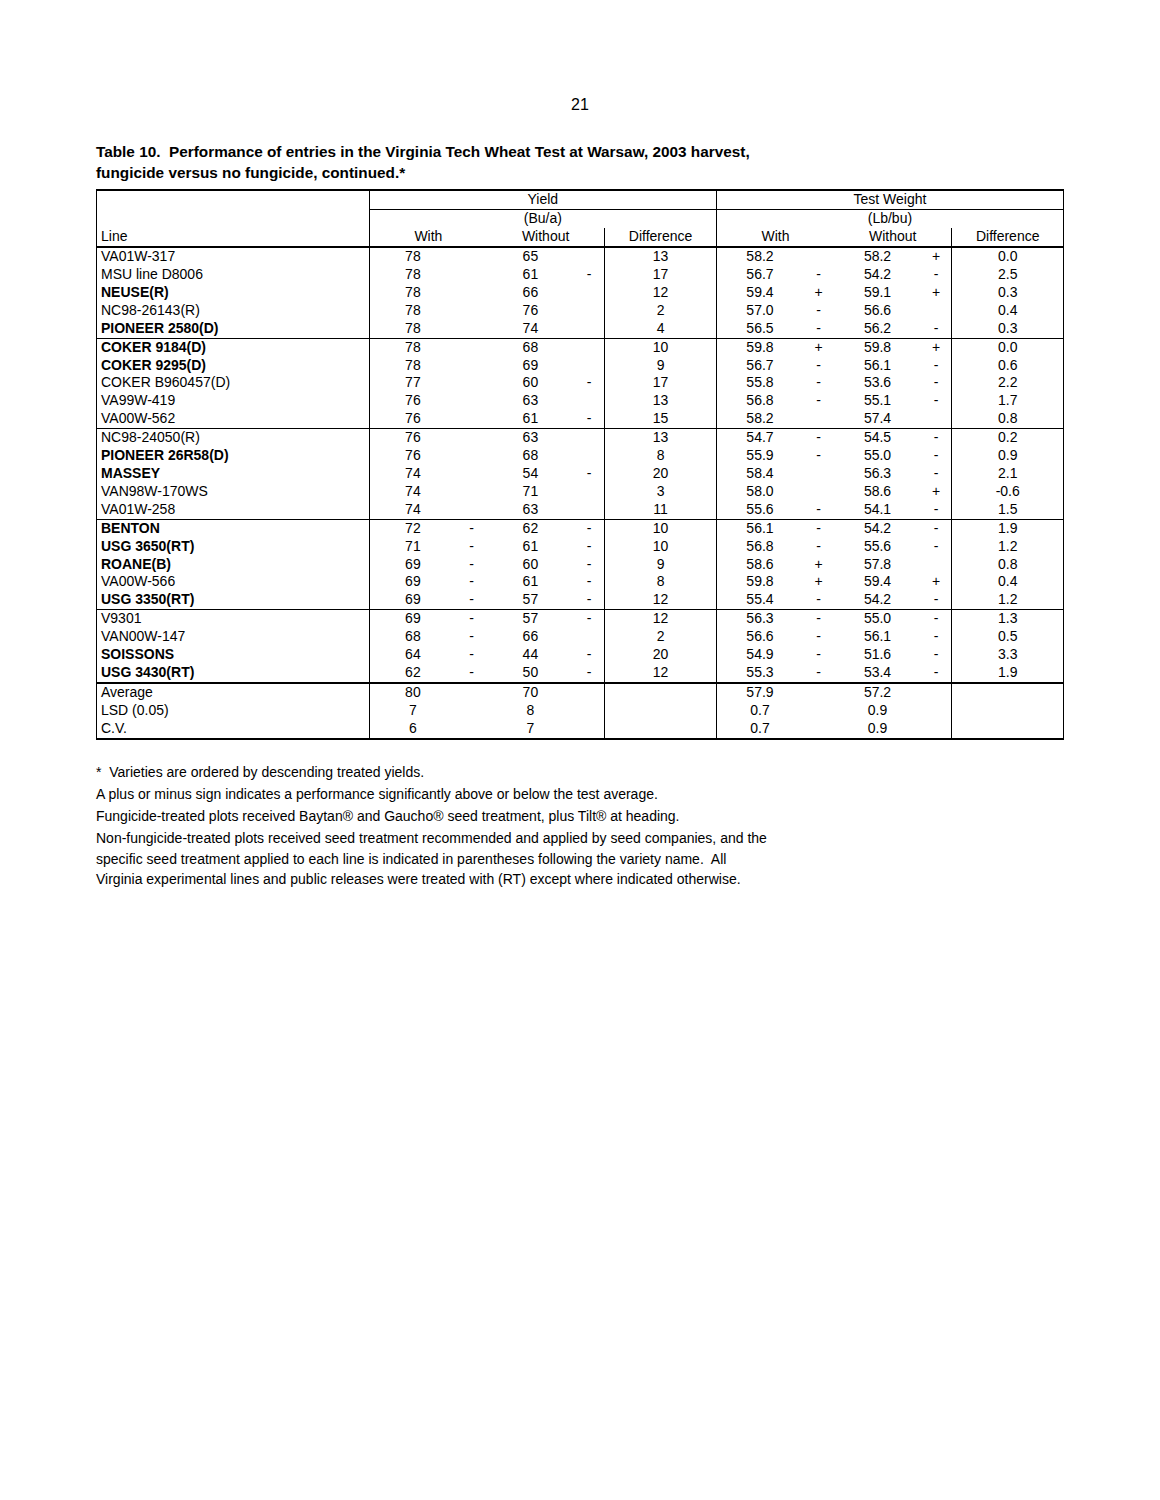21
Table 10. Performance of entries in the Virginia Tech Wheat Test at Warsaw, 2003 harvest, fungicide versus no fungicide, continued.*
| | Yield | Test Weight |
| --- | --- | --- |
| | (Bu/a) | (Lb/bu) |
| Line | With | Without | Difference | With | Without | Difference |
| VA01W-317 | 78 | | 65 | | 13 | 58.2 | | 58.2 | + | 0.0 |
| MSU line D8006 | 78 | | 61 | - | 17 | 56.7 | - | 54.2 | - | 2.5 |
| NEUSE(R) | 78 | | 66 | | 12 | 59.4 | + | 59.1 | + | 0.3 |
| NC98-26143(R) | 78 | | 76 | | 2 | 57.0 | - | 56.6 | | 0.4 |
| PIONEER 2580(D) | 78 | | 74 | | 4 | 56.5 | - | 56.2 | - | 0.3 |
| COKER 9184(D) | 78 | | 68 | | 10 | 59.8 | + | 59.8 | + | 0.0 |
| COKER 9295(D) | 78 | | 69 | | 9 | 56.7 | - | 56.1 | - | 0.6 |
| COKER B960457(D) | 77 | | 60 | - | 17 | 55.8 | - | 53.6 | - | 2.2 |
| VA99W-419 | 76 | | 63 | | 13 | 56.8 | - | 55.1 | - | 1.7 |
| VA00W-562 | 76 | | 61 | - | 15 | 58.2 | | 57.4 | | 0.8 |
| NC98-24050(R) | 76 | | 63 | | 13 | 54.7 | - | 54.5 | - | 0.2 |
| PIONEER 26R58(D) | 76 | | 68 | | 8 | 55.9 | - | 55.0 | - | 0.9 |
| MASSEY | 74 | | 54 | - | 20 | 58.4 | | 56.3 | - | 2.1 |
| VAN98W-170WS | 74 | | 71 | | 3 | 58.0 | | 58.6 | + | -0.6 |
| VA01W-258 | 74 | | 63 | | 11 | 55.6 | - | 54.1 | - | 1.5 |
| BENTON | 72 | - | 62 | - | 10 | 56.1 | - | 54.2 | - | 1.9 |
| USG 3650(RT) | 71 | - | 61 | - | 10 | 56.8 | - | 55.6 | - | 1.2 |
| ROANE(B) | 69 | - | 60 | - | 9 | 58.6 | + | 57.8 | | 0.8 |
| VA00W-566 | 69 | - | 61 | - | 8 | 59.8 | + | 59.4 | + | 0.4 |
| USG 3350(RT) | 69 | - | 57 | - | 12 | 55.4 | - | 54.2 | - | 1.2 |
| V9301 | 69 | - | 57 | - | 12 | 56.3 | - | 55.0 | - | 1.3 |
| VAN00W-147 | 68 | - | 66 | | 2 | 56.6 | - | 56.1 | - | 0.5 |
| SOISSONS | 64 | - | 44 | - | 20 | 54.9 | - | 51.6 | - | 3.3 |
| USG 3430(RT) | 62 | - | 50 | - | 12 | 55.3 | - | 53.4 | - | 1.9 |
| Average | 80 | | 70 | | | 57.9 | | 57.2 | | |
| LSD (0.05) | 7 | | 8 | | | 0.7 | | 0.9 | | |
| C.V. | 6 | | 7 | | | 0.7 | | 0.9 | | |
* Varieties are ordered by descending treated yields.
A plus or minus sign indicates a performance significantly above or below the test average.
Fungicide-treated plots received Baytan® and Gaucho® seed treatment, plus Tilt® at heading.
Non-fungicide-treated plots received seed treatment recommended and applied by seed companies, and the specific seed treatment applied to each line is indicated in parentheses following the variety name. All Virginia experimental lines and public releases were treated with (RT) except where indicated otherwise.